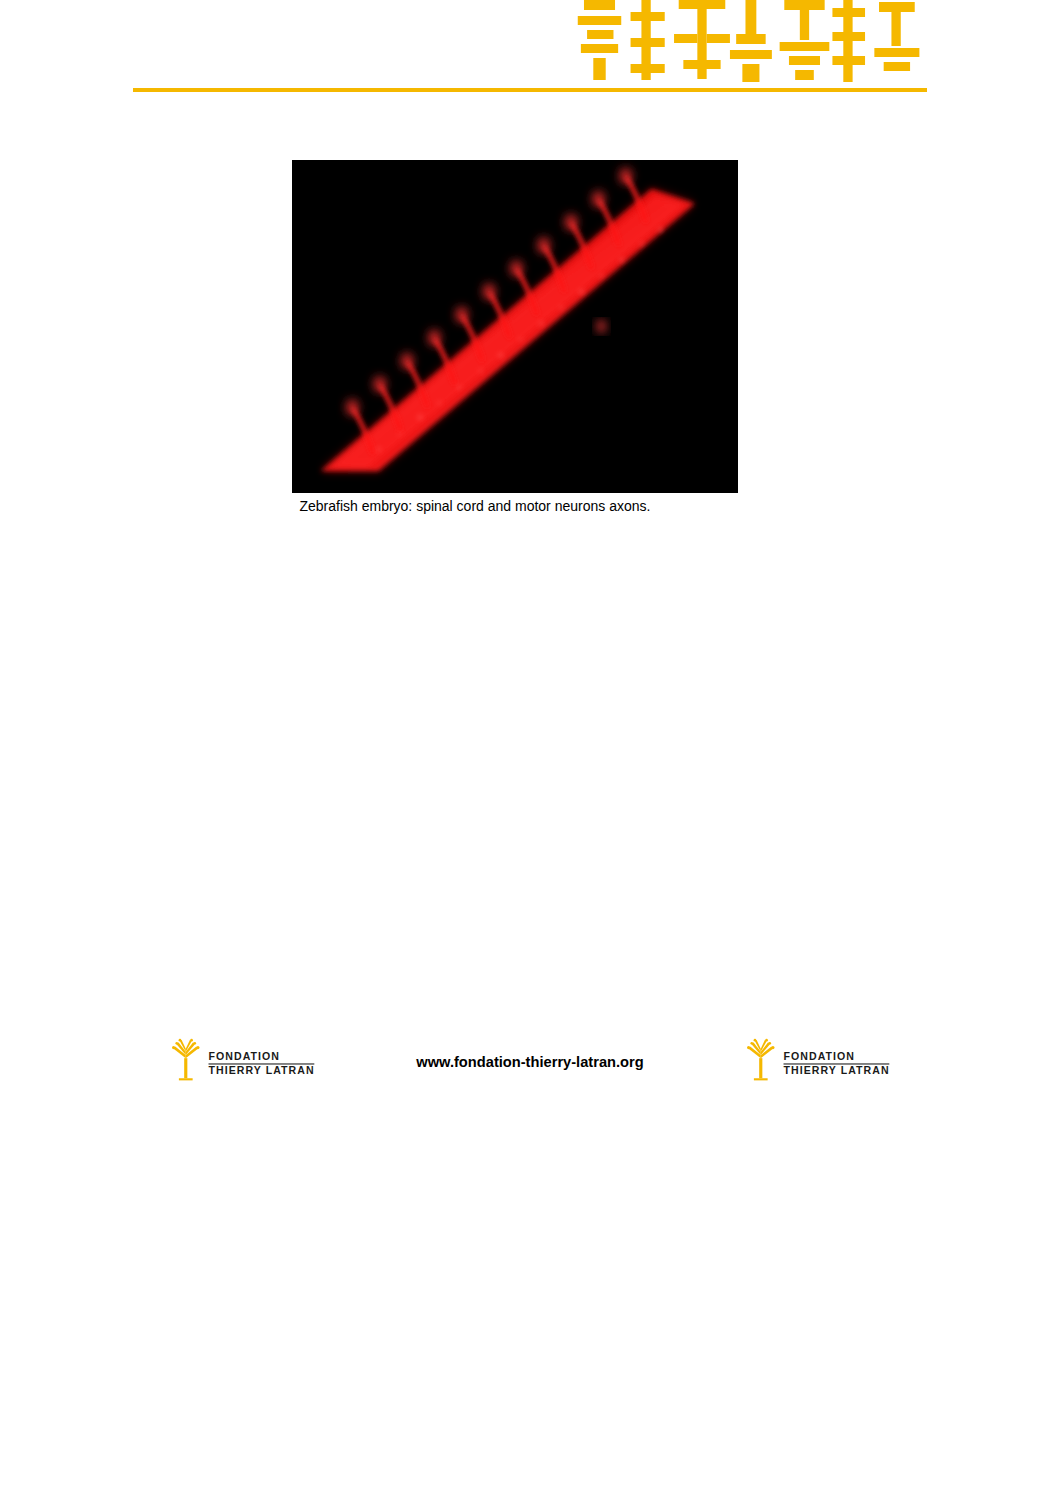Zebrafish embryo: spinal cord and motor neurons axons.
FONDATION THIERRY LATRAN
www.fondation-thierry-latran.org
FONDATION THIERRY LATRAN